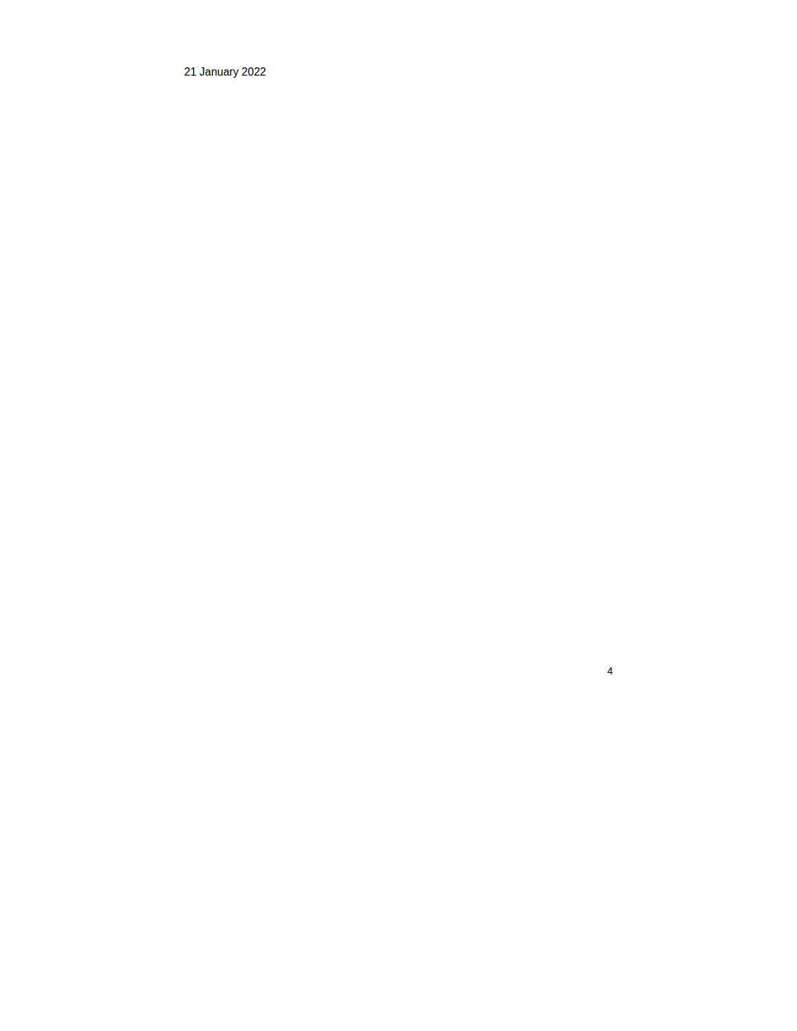21 January 2022
4